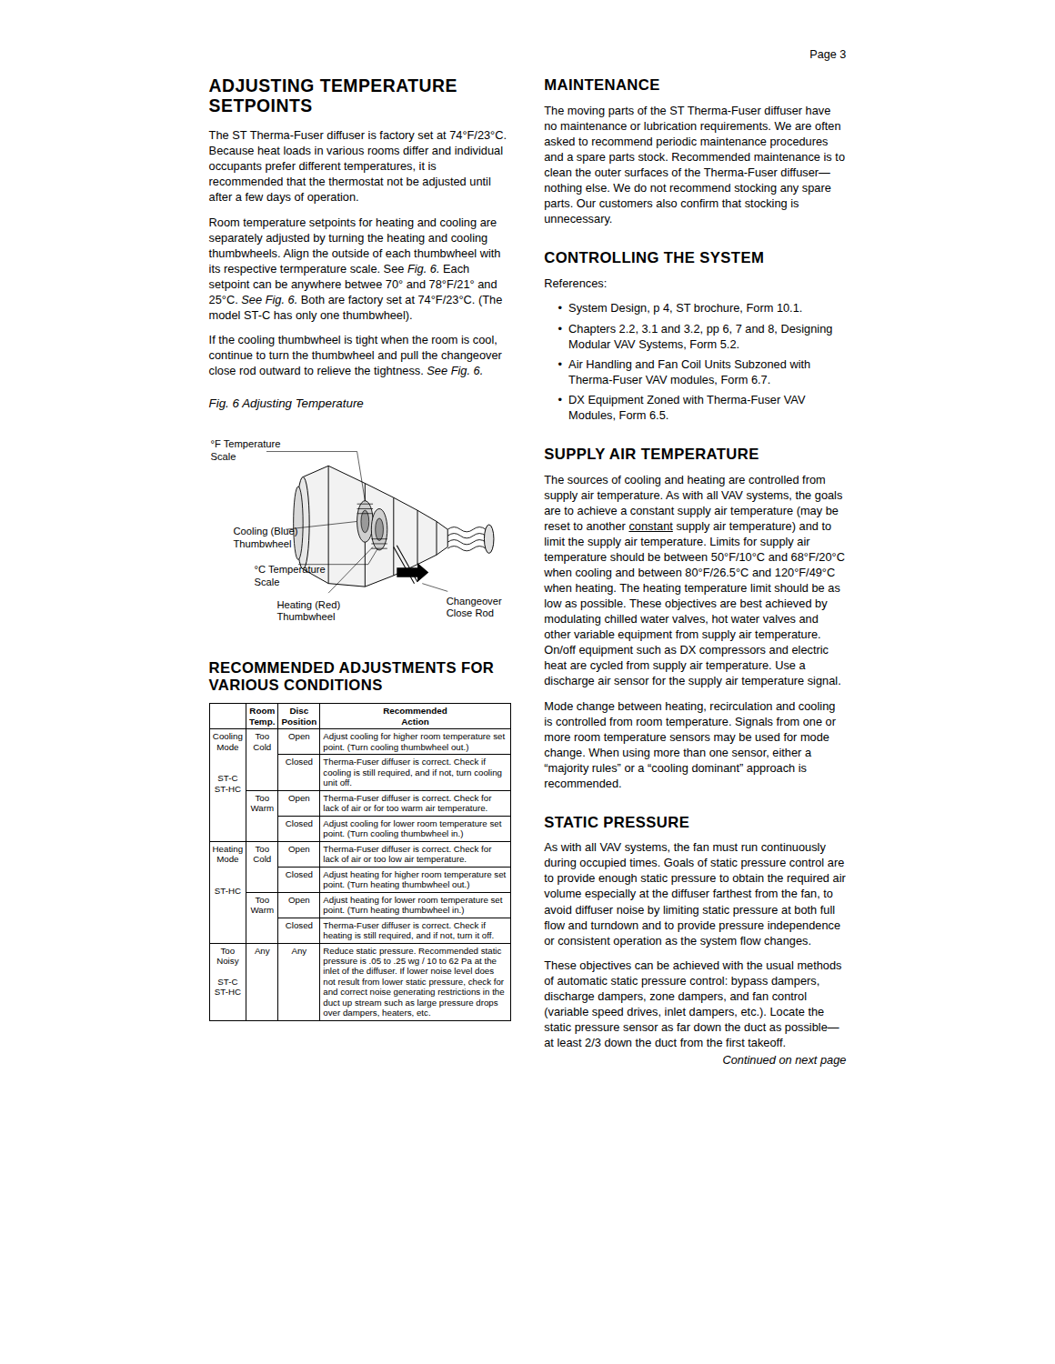Page 3
ADJUSTING TEMPERATURE
SETPOINTS
The ST Therma-Fuser diffuser is factory set at 74°F/23°C. Because heat loads in various rooms differ and individual occupants prefer different temperatures, it is recommended that the thermostat not be adjusted until after a few days of operation.
Room temperature setpoints for heating and cooling are separately adjusted by turning the heating and cooling thumbwheels. Align the outside of each thumbwheel with its respective termperature scale. See Fig. 6. Each setpoint can be anywhere betwee 70° and 78°F/21° and 25°C. See Fig. 6. Both are factory set at 74°F/23°C. (The model ST-C has only one thumbwheel).
If the cooling thumbwheel is tight when the room is cool, continue to turn the thumbwheel and pull the changeover close rod outward to relieve the tightness. See Fig. 6.
Fig. 6 Adjusting Temperature
°F Temperature
Scale
Cooling (Blue)
Thumbwheel
°C Temperature
Scale
Heating (Red)
Thumbwheel
Changeover
Close Rod
RECOMMENDED ADJUSTMENTS FOR VARIOUS CONDITIONS
| | Room Temp. | Disc Position | Recommended Action |
| --- | --- | --- | --- |
| Cooling Mode ST-C ST-HC | Too Cold | Open | Adjust cooling for higher room temperature set point. (Turn cooling thumbwheel out.) |
| Closed | Therma-Fuser diffuser is correct. Check if cooling is still required, and if not, turn cooling unit off. |
| Too Warm | Open | Therma-Fuser diffuser is correct. Check for lack of air or for too warm air temperature. |
| Closed | Adjust cooling for lower room temperature set point. (Turn cooling thumbwheel in.) |
| Heating Mode ST-HC | Too Cold | Open | Therma-Fuser diffuser is correct. Check for lack of air or too low air temperature. |
| Closed | Adjust heating for higher room temperature set point. (Turn heating thumbwheel out.) |
| Too Warm | Open | Adjust heating for lower room temperature set point. (Turn heating thumbwheel in.) |
| Closed | Therma-Fuser diffuser is correct. Check if heating is still required, and if not, turn it off. |
| Too Noisy ST-C ST-HC | Any | Any | Reduce static pressure. Recommended static pressure is .05 to .25 wg / 10 to 62 Pa at the inlet of the diffuser. If lower noise level does not result from lower static pressure, check for and correct noise generating restrictions in the duct up stream such as large pressure drops over dampers, heaters, etc. |
MAINTENANCE
The moving parts of the ST Therma-Fuser diffuser have no maintenance or lubrication requirements. We are often asked to recommend periodic maintenance procedures and a spare parts stock. Recommended maintenance is to clean the outer surfaces of the Therma-Fuser diffuser—nothing else. We do not recommend stocking any spare parts. Our customers also confirm that stocking is unnecessary.
CONTROLLING THE SYSTEM
References:
System Design, p 4, ST brochure, Form 10.1.
Chapters 2.2, 3.1 and 3.2, pp 6, 7 and 8, Designing Modular VAV Systems, Form 5.2.
Air Handling and Fan Coil Units Subzoned with Therma-Fuser VAV modules, Form 6.7.
DX Equipment Zoned with Therma-Fuser VAV Modules, Form 6.5.
SUPPLY AIR TEMPERATURE
The sources of cooling and heating are controlled from supply air temperature. As with all VAV systems, the goals are to achieve a constant supply air temperature (may be reset to another constant supply air temperature) and to limit the supply air temperature. Limits for supply air temperature should be between 50°F/10°C and 68°F/20°C when cooling and between 80°F/26.5°C and 120°F/49°C when heating. The heating temperature limit should be as low as possible. These objectives are best achieved by modulating chilled water valves, hot water valves and other variable equipment from supply air temperature. On/off equipment such as DX compressors and electric heat are cycled from supply air temperature. Use a discharge air sensor for the supply air temperature signal.
Mode change between heating, recirculation and cooling is controlled from room temperature. Signals from one or more room temperature sensors may be used for mode change. When using more than one sensor, either a “majority rules” or a “cooling dominant” approach is recommended.
STATIC PRESSURE
As with all VAV systems, the fan must run continuously during occupied times. Goals of static pressure control are to provide enough static pressure to obtain the required air volume especially at the diffuser farthest from the fan, to avoid diffuser noise by limiting static pressure at both full flow and turndown and to provide pressure independence or consistent operation as the system flow changes.
These objectives can be achieved with the usual methods of automatic static pressure control: bypass dampers, discharge dampers, zone dampers, and fan control (variable speed drives, inlet dampers, etc.). Locate the static pressure sensor as far down the duct as possible—at least 2/3 down the duct from the first takeoff.
Continued on next page